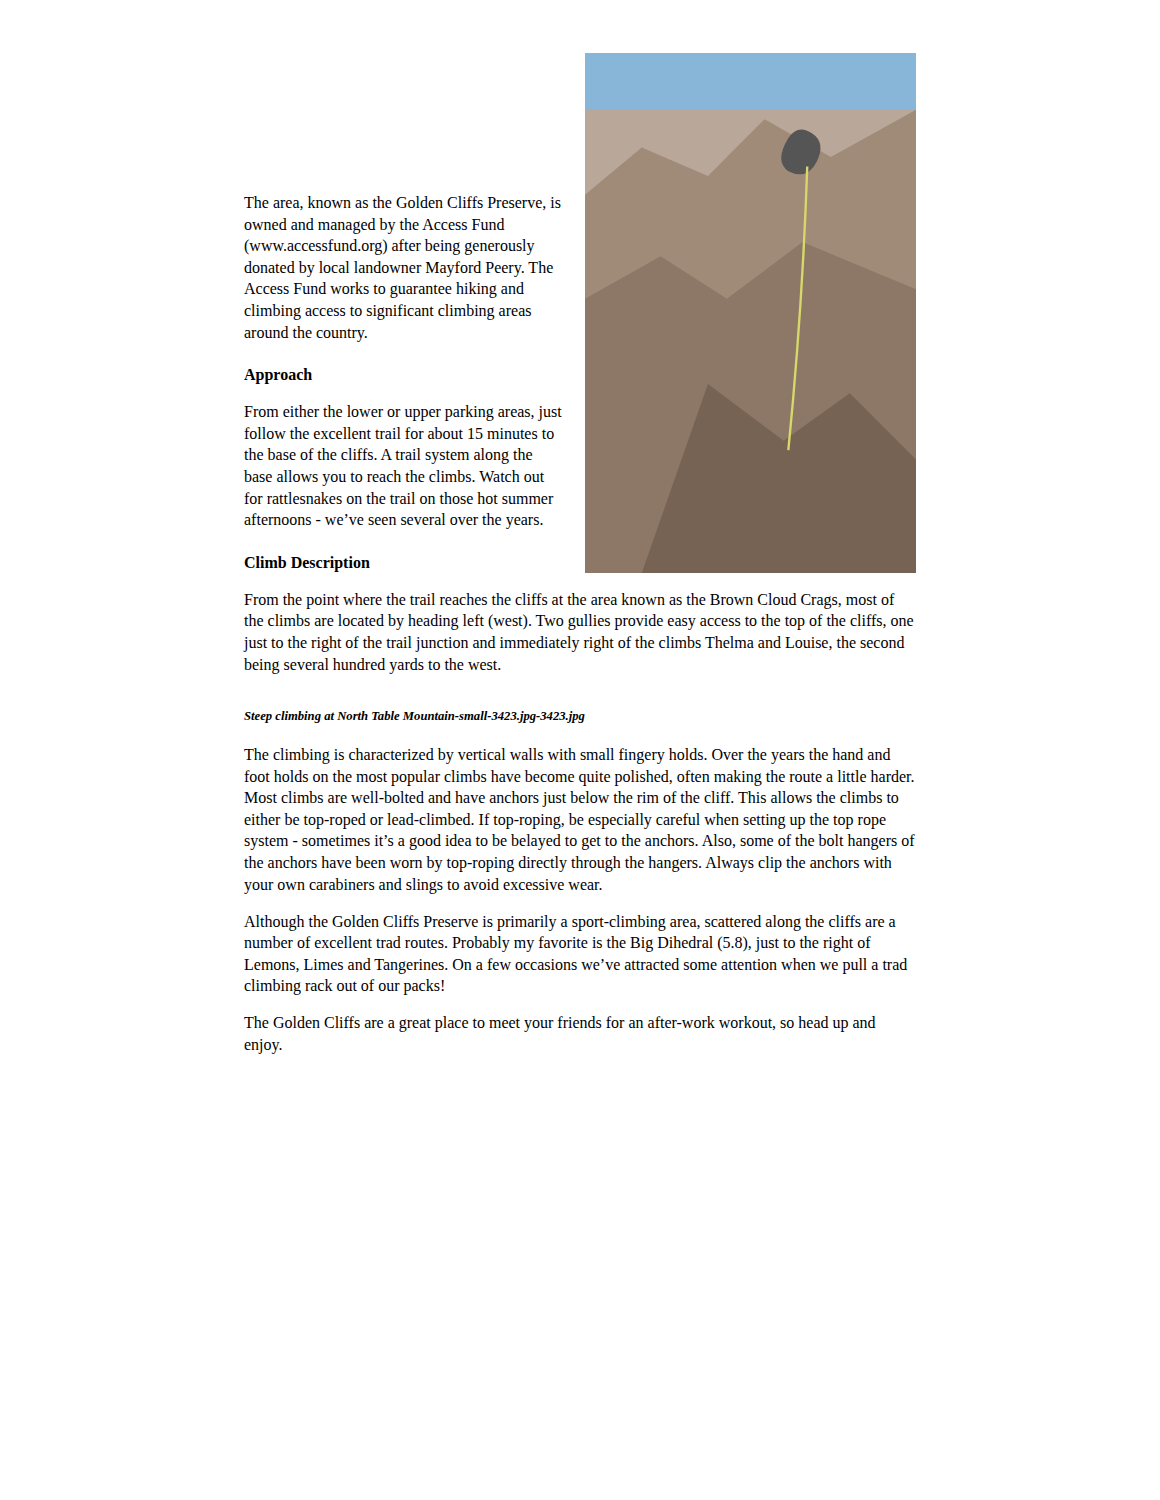The area, known as the Golden Cliffs Preserve, is owned and managed by the Access Fund (www.accessfund.org) after being generously donated by local landowner Mayford Peery. The Access Fund works to guarantee hiking and climbing access to significant climbing areas around the country.
Approach
From either the lower or upper parking areas, just follow the excellent trail for about 15 minutes to the base of the cliffs. A trail system along the base allows you to reach the climbs. Watch out for rattlesnakes on the trail on those hot summer afternoons - we’ve seen several over the years.
Climb Description
From the point where the trail reaches the cliffs at the area known as the Brown Cloud Crags, most of the climbs are located by heading left (west). Two gullies provide easy access to the top of the cliffs, one just to the right of the trail junction and immediately right of the climbs Thelma and Louise, the second being several hundred yards to the west.
Steep climbing at North Table Mountain-small-3423.jpg-3423.jpg
The climbing is characterized by vertical walls with small fingery holds. Over the years the hand and foot holds on the most popular climbs have become quite polished, often making the route a little harder. Most climbs are well-bolted and have anchors just below the rim of the cliff. This allows the climbs to either be top-roped or lead-climbed. If top-roping, be especially careful when setting up the top rope system - sometimes it’s a good idea to be belayed to get to the anchors. Also, some of the bolt hangers of the anchors have been worn by top-roping directly through the hangers. Always clip the anchors with your own carabiners and slings to avoid excessive wear.
Although the Golden Cliffs Preserve is primarily a sport-climbing area, scattered along the cliffs are a number of excellent trad routes. Probably my favorite is the Big Dihedral (5.8), just to the right of Lemons, Limes and Tangerines. On a few occasions we’ve attracted some attention when we pull a trad climbing rack out of our packs!
The Golden Cliffs are a great place to meet your friends for an after-work workout, so head up and enjoy.